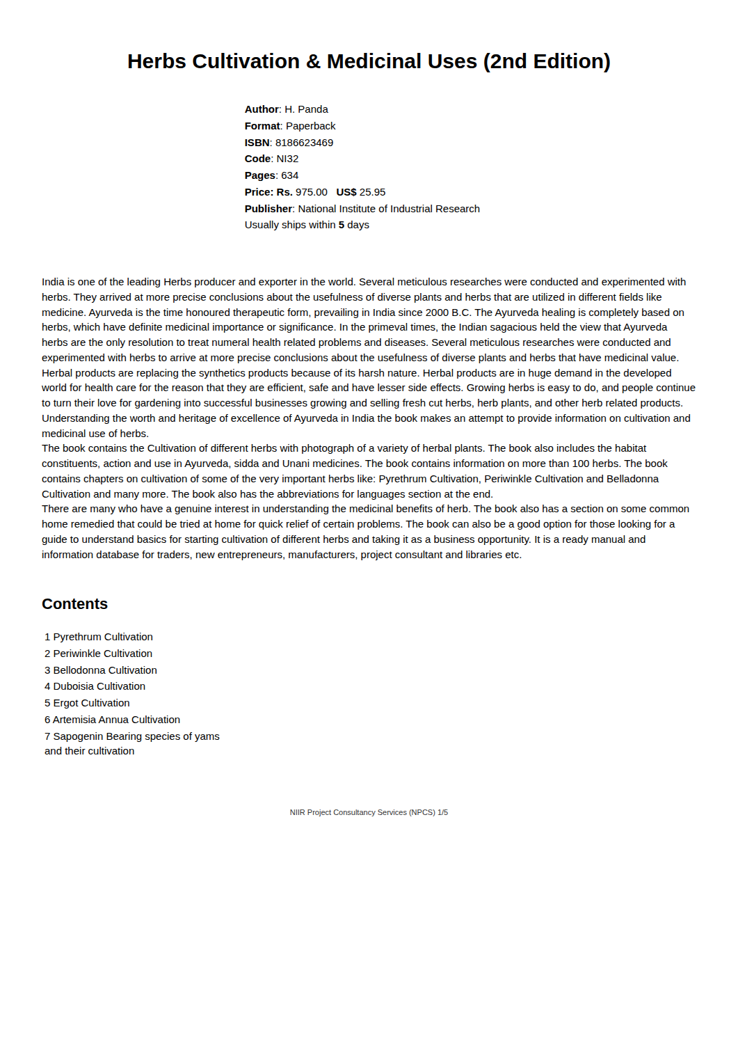Herbs Cultivation & Medicinal Uses (2nd Edition)
Author: H. Panda
Format: Paperback
ISBN: 8186623469
Code: NI32
Pages: 634
Price: Rs. 975.00 US$ 25.95
Publisher: National Institute of Industrial Research
Usually ships within 5 days
India is one of the leading Herbs producer and exporter in the world. Several meticulous researches were conducted and experimented with herbs. They arrived at more precise conclusions about the usefulness of diverse plants and herbs that are utilized in different fields like medicine. Ayurveda is the time honoured therapeutic form, prevailing in India since 2000 B.C. The Ayurveda healing is completely based on herbs, which have definite medicinal importance or significance. In the primeval times, the Indian sagacious held the view that Ayurveda herbs are the only resolution to treat numeral health related problems and diseases. Several meticulous researches were conducted and experimented with herbs to arrive at more precise conclusions about the usefulness of diverse plants and herbs that have medicinal value. Herbal products are replacing the synthetics products because of its harsh nature. Herbal products are in huge demand in the developed world for health care for the reason that they are efficient, safe and have lesser side effects. Growing herbs is easy to do, and people continue to turn their love for gardening into successful businesses growing and selling fresh cut herbs, herb plants, and other herb related products. Understanding the worth and heritage of excellence of Ayurveda in India the book makes an attempt to provide information on cultivation and medicinal use of herbs.
The book contains the Cultivation of different herbs with photograph of a variety of herbal plants. The book also includes the habitat constituents, action and use in Ayurveda, sidda and Unani medicines. The book contains information on more than 100 herbs. The book contains chapters on cultivation of some of the very important herbs like: Pyrethrum Cultivation, Periwinkle Cultivation and Belladonna Cultivation and many more. The book also has the abbreviations for languages section at the end.
There are many who have a genuine interest in understanding the medicinal benefits of herb. The book also has a section on some common home remedied that could be tried at home for quick relief of certain problems. The book can also be a good option for those looking for a guide to understand basics for starting cultivation of different herbs and taking it as a business opportunity. It is a ready manual and information database for traders, new entrepreneurs, manufacturers, project consultant and libraries etc.
Contents
1 Pyrethrum Cultivation
2 Periwinkle Cultivation
3 Bellodonna Cultivation
4 Duboisia Cultivation
5 Ergot Cultivation
6 Artemisia Annua Cultivation
7 Sapogenin Bearing species of yams
and their cultivation
NIIR Project Consultancy Services (NPCS) 1/5